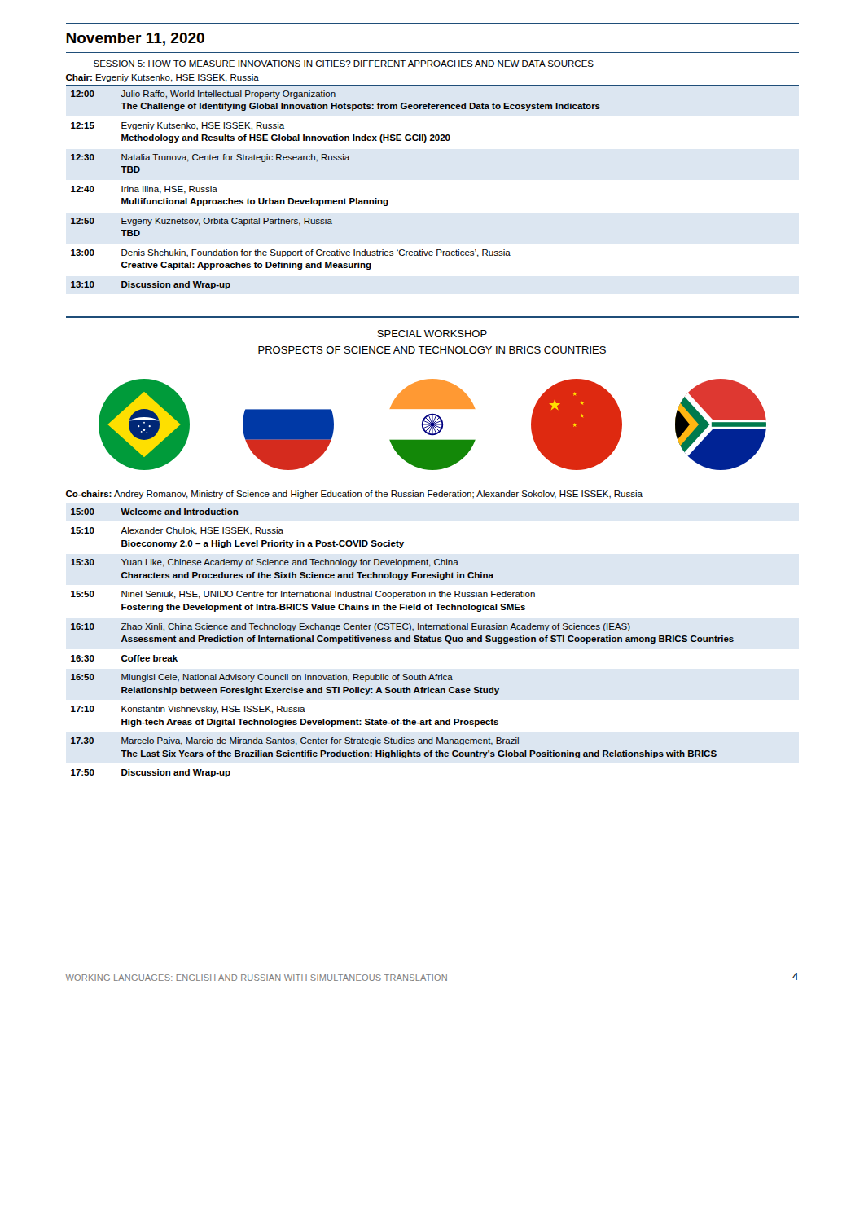November 11, 2020
SESSION 5: HOW TO MEASURE INNOVATIONS IN CITIES? DIFFERENT APPROACHES AND NEW DATA SOURCES
Chair: Evgeniy Kutsenko, HSE ISSEK, Russia
| 12:00 | Julio Raffo, World Intellectual Property Organization The Challenge of Identifying Global Innovation Hotspots: from Georeferenced Data to Ecosystem Indicators |
| 12:15 | Evgeniy Kutsenko, HSE ISSEK, Russia Methodology and Results of HSE Global Innovation Index (HSE GCII) 2020 |
| 12:30 | Natalia Trunova, Center for Strategic Research, Russia TBD |
| 12:40 | Irina Ilina, HSE, Russia Multifunctional Approaches to Urban Development Planning |
| 12:50 | Evgeny Kuznetsov, Orbita Capital Partners, Russia TBD |
| 13:00 | Denis Shchukin, Foundation for the Support of Creative Industries ‘Creative Practices’, Russia Creative Capital: Approaches to Defining and Measuring |
| 13:10 | Discussion and Wrap-up |
SPECIAL WORKSHOP PROSPECTS OF SCIENCE AND TECHNOLOGY IN BRICS COUNTRIES
Co-chairs: Andrey Romanov, Ministry of Science and Higher Education of the Russian Federation; Alexander Sokolov, HSE ISSEK, Russia
| 15:00 | Welcome and Introduction |
| 15:10 | Alexander Chulok, HSE ISSEK, Russia Bioeconomy 2.0 – a High Level Priority in a Post-COVID Society |
| 15:30 | Yuan Like, Chinese Academy of Science and Technology for Development, China Characters and Procedures of the Sixth Science and Technology Foresight in China |
| 15:50 | Ninel Seniuk, HSE, UNIDO Centre for International Industrial Cooperation in the Russian Federation Fostering the Development of Intra-BRICS Value Chains in the Field of Technological SMEs |
| 16:10 | Zhao Xinli, China Science and Technology Exchange Center (CSTEC), International Eurasian Academy of Sciences (IEAS) Assessment and Prediction of International Competitiveness and Status Quo and Suggestion of STI Cooperation among BRICS Countries |
| 16:30 | Coffee break |
| 16:50 | Mlungisi Cele, National Advisory Council on Innovation, Republic of South Africa Relationship between Foresight Exercise and STI Policy: A South African Case Study |
| 17:10 | Konstantin Vishnevskiy, HSE ISSEK, Russia High-tech Areas of Digital Technologies Development: State-of-the-art and Prospects |
| 17.30 | Marcelo Paiva, Marcio de Miranda Santos, Center for Strategic Studies and Management, Brazil The Last Six Years of the Brazilian Scientific Production: Highlights of the Country's Global Positioning and Relationships with BRICS |
| 17:50 | Discussion and Wrap-up |
WORKING LANGUAGES: ENGLISH AND RUSSIAN WITH SIMULTANEOUS TRANSLATION 4